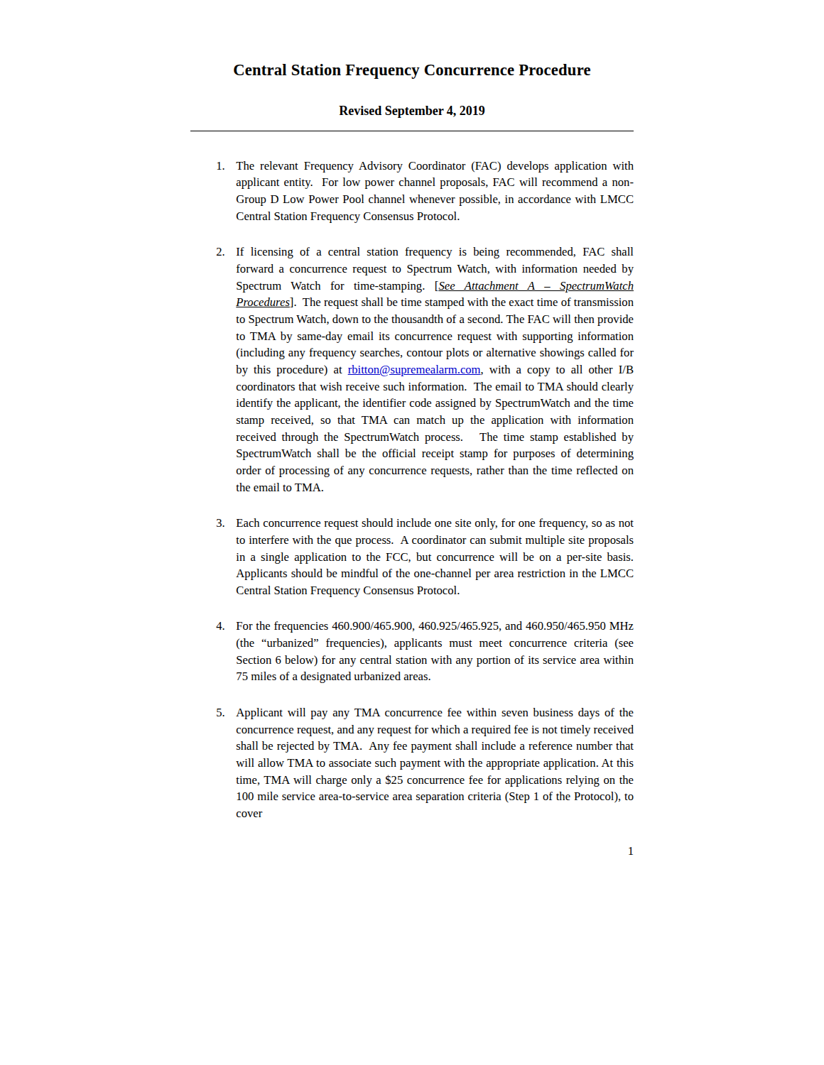Central Station Frequency Concurrence Procedure
Revised September 4, 2019
The relevant Frequency Advisory Coordinator (FAC) develops application with applicant entity. For low power channel proposals, FAC will recommend a non-Group D Low Power Pool channel whenever possible, in accordance with LMCC Central Station Frequency Consensus Protocol.
If licensing of a central station frequency is being recommended, FAC shall forward a concurrence request to Spectrum Watch, with information needed by Spectrum Watch for time-stamping. [See Attachment A – SpectrumWatch Procedures]. The request shall be time stamped with the exact time of transmission to Spectrum Watch, down to the thousandth of a second. The FAC will then provide to TMA by same-day email its concurrence request with supporting information (including any frequency searches, contour plots or alternative showings called for by this procedure) at rbitton@supremealarm.com, with a copy to all other I/B coordinators that wish receive such information. The email to TMA should clearly identify the applicant, the identifier code assigned by SpectrumWatch and the time stamp received, so that TMA can match up the application with information received through the SpectrumWatch process. The time stamp established by SpectrumWatch shall be the official receipt stamp for purposes of determining order of processing of any concurrence requests, rather than the time reflected on the email to TMA.
Each concurrence request should include one site only, for one frequency, so as not to interfere with the que process. A coordinator can submit multiple site proposals in a single application to the FCC, but concurrence will be on a per-site basis. Applicants should be mindful of the one-channel per area restriction in the LMCC Central Station Frequency Consensus Protocol.
For the frequencies 460.900/465.900, 460.925/465.925, and 460.950/465.950 MHz (the “urbanized” frequencies), applicants must meet concurrence criteria (see Section 6 below) for any central station with any portion of its service area within 75 miles of a designated urbanized areas.
Applicant will pay any TMA concurrence fee within seven business days of the concurrence request, and any request for which a required fee is not timely received shall be rejected by TMA. Any fee payment shall include a reference number that will allow TMA to associate such payment with the appropriate application. At this time, TMA will charge only a $25 concurrence fee for applications relying on the 100 mile service area-to-service area separation criteria (Step 1 of the Protocol), to cover
1